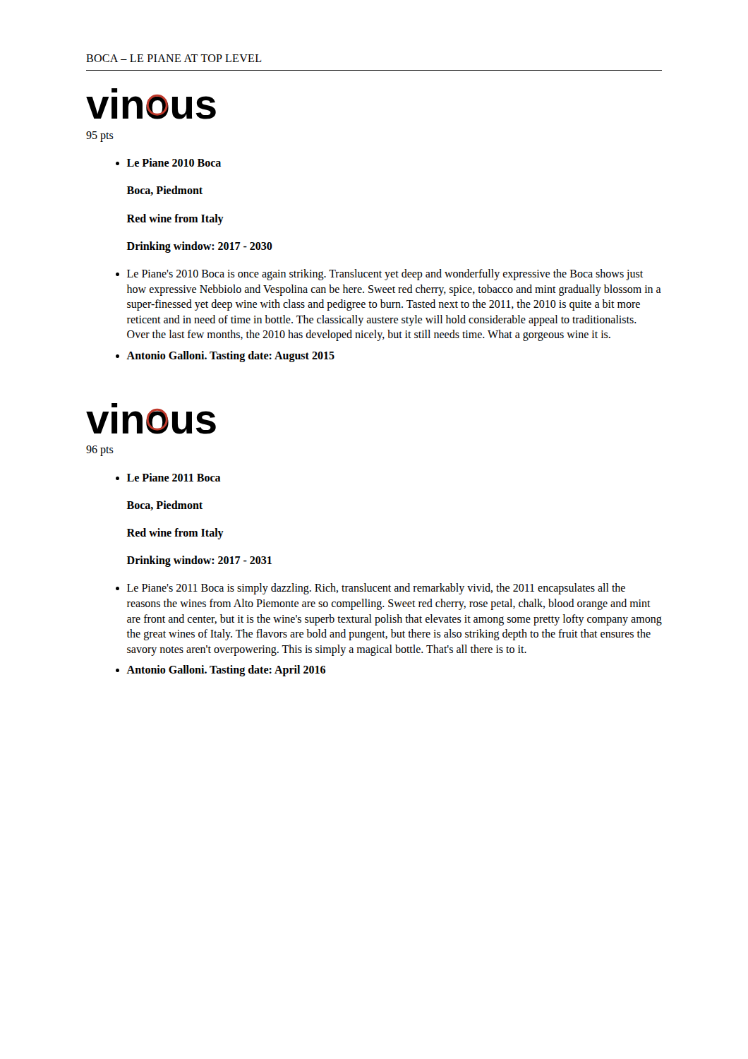BOCA – LE PIANE AT TOP LEVEL
vinous
95 pts
Le Piane 2010 Boca Boca, Piedmont Red wine from Italy Drinking window: 2017 - 2030
Le Piane's 2010 Boca is once again striking. Translucent yet deep and wonderfully expressive the Boca shows just how expressive Nebbiolo and Vespolina can be here. Sweet red cherry, spice, tobacco and mint gradually blossom in a super-finessed yet deep wine with class and pedigree to burn. Tasted next to the 2011, the 2010 is quite a bit more reticent and in need of time in bottle. The classically austere style will hold considerable appeal to traditionalists. Over the last few months, the 2010 has developed nicely, but it still needs time. What a gorgeous wine it is.
Antonio Galloni. Tasting date: August 2015
vinous
96 pts
Le Piane 2011 Boca Boca, Piedmont Red wine from Italy Drinking window: 2017 - 2031
Le Piane's 2011 Boca is simply dazzling. Rich, translucent and remarkably vivid, the 2011 encapsulates all the reasons the wines from Alto Piemonte are so compelling. Sweet red cherry, rose petal, chalk, blood orange and mint are front and center, but it is the wine's superb textural polish that elevates it among some pretty lofty company among the great wines of Italy. The flavors are bold and pungent, but there is also striking depth to the fruit that ensures the savory notes aren't overpowering. This is simply a magical bottle. That's all there is to it.
Antonio Galloni. Tasting date: April 2016